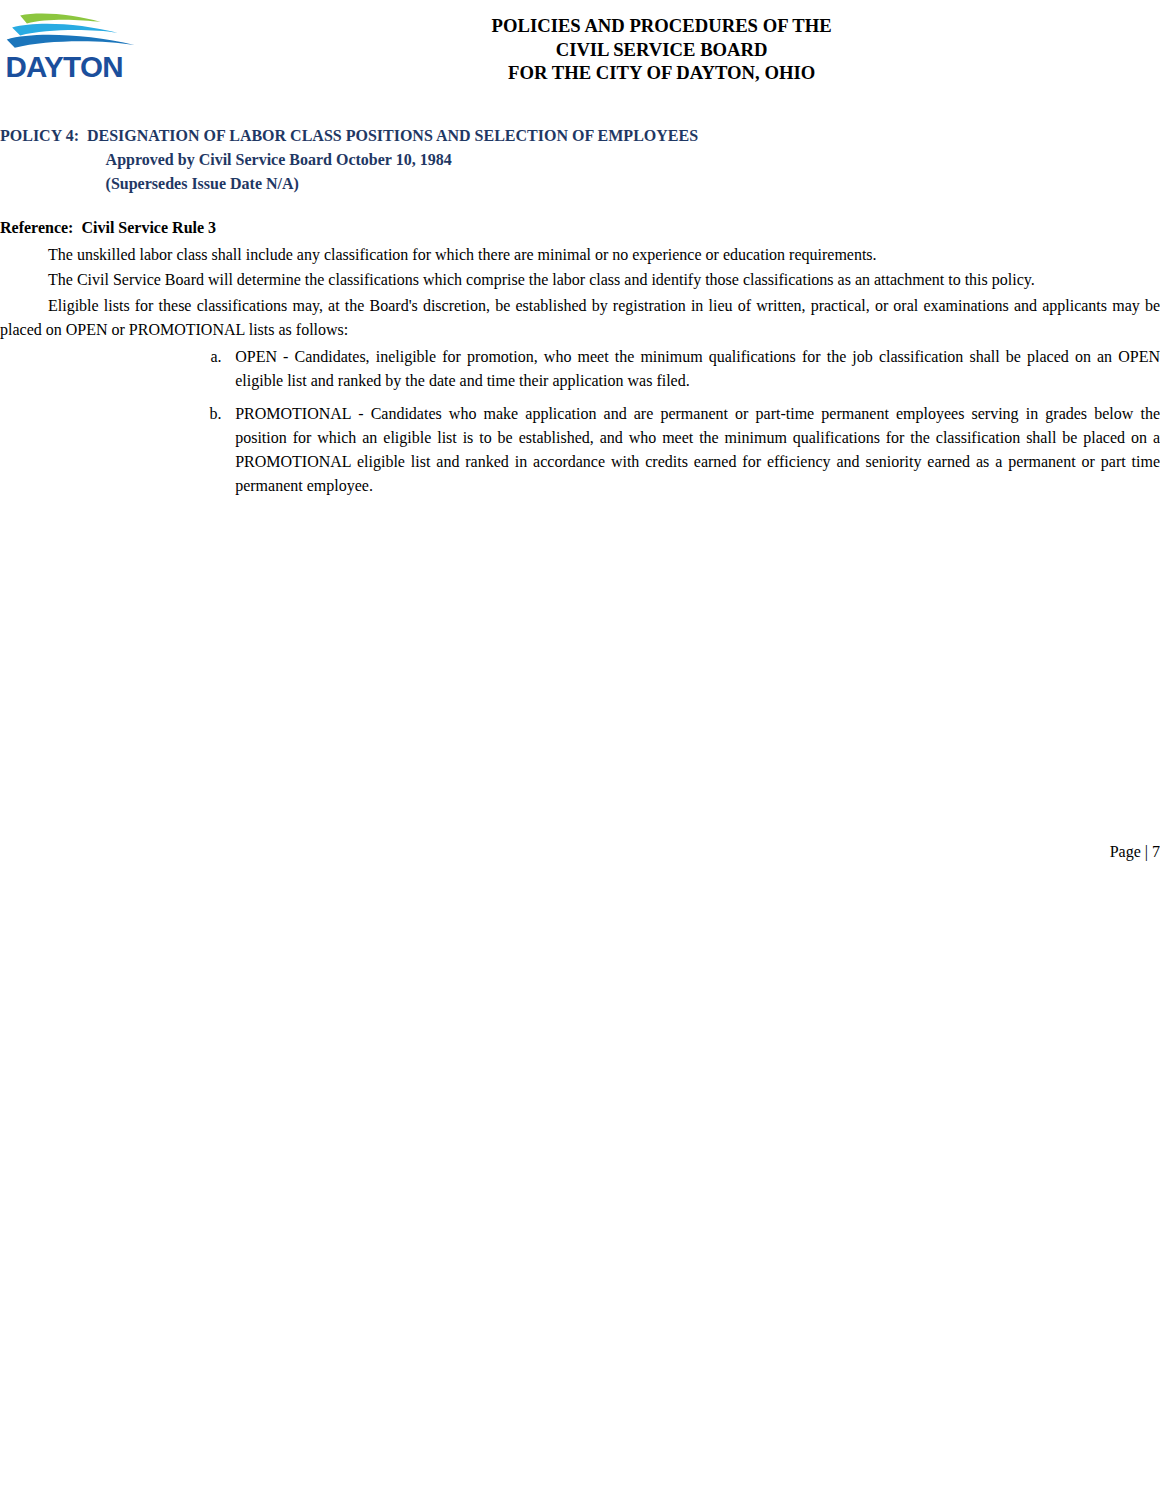DAYTON
POLICIES AND PROCEDURES OF THE
CIVIL SERVICE BOARD
FOR THE CITY OF DAYTON, OHIO
POLICY 4: DESIGNATION OF LABOR CLASS POSITIONS AND SELECTION OF EMPLOYEES Approved by Civil Service Board October 10, 1984 (Supersedes Issue Date N/A)
Reference: Civil Service Rule 3
The unskilled labor class shall include any classification for which there are minimal or no experience or education requirements.
The Civil Service Board will determine the classifications which comprise the labor class and identify those classifications as an attachment to this policy.
Eligible lists for these classifications may, at the Board's discretion, be established by registration in lieu of written, practical, or oral examinations and applicants may be placed on OPEN or PROMOTIONAL lists as follows:
OPEN - Candidates, ineligible for promotion, who meet the minimum qualifications for the job classification shall be placed on an OPEN eligible list and ranked by the date and time their application was filed.
PROMOTIONAL - Candidates who make application and are permanent or part-time permanent employees serving in grades below the position for which an eligible list is to be established, and who meet the minimum qualifications for the classification shall be placed on a PROMOTIONAL eligible list and ranked in accordance with credits earned for efficiency and seniority earned as a permanent or part time permanent employee.
Page | 7